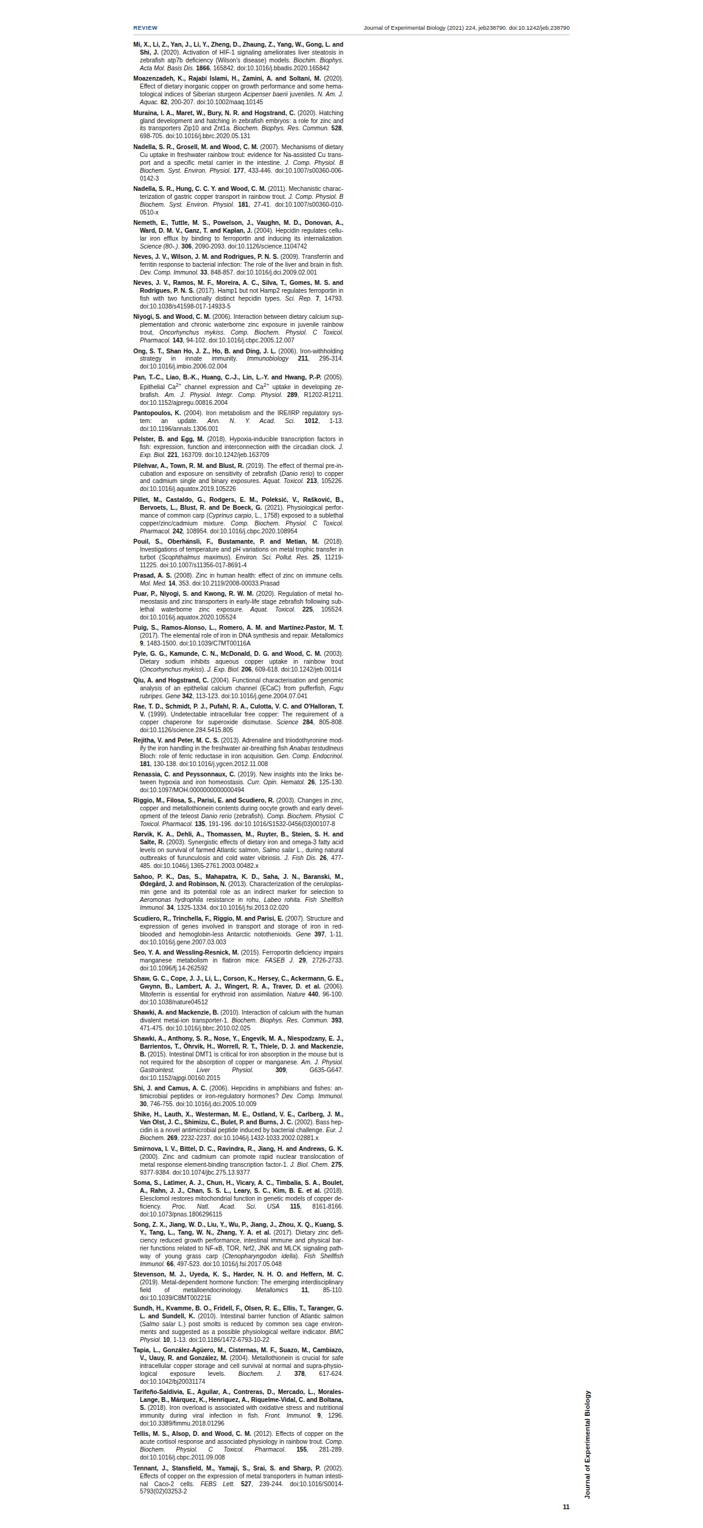Review
Journal of Experimental Biology (2021) 224, jeb238790. doi:10.1242/jeb.238790
Mi, X., Li, Z., Yan, J., Li, Y., Zheng, D., Zhaung, Z., Yang, W., Gong, L. and Shi, J. (2020). Activation of HIF-1 signaling ameliorates liver steatosis in zebrafish atp7b deficiency (Wilson's disease) models. Biochim. Biophys. Acta Mol. Basis Dis. 1866, 165842. doi:10.1016/j.bbadis.2020.165842
Moazenzadeh, K., Rajabi Islami, H., Zamini, A. and Soltani, M. (2020). Effect of dietary inorganic copper on growth performance and some hematological indices of Siberian sturgeon Acipenser baerii juveniles. N. Am. J. Aquac. 82, 200-207. doi:10.1002/naaq.10145
Muraina, I. A., Maret, W., Bury, N. R. and Hogstrand, C. (2020). Hatching gland development and hatching in zebrafish embryos: a role for zinc and its transporters Zip10 and Znt1a. Biochem. Biophys. Res. Commun. 528, 698-705. doi:10.1016/j.bbrc.2020.05.131
Nadella, S. R., Grosell, M. and Wood, C. M. (2007). Mechanisms of dietary Cu uptake in freshwater rainbow trout: evidence for Na-assisted Cu transport and a specific metal carrier in the intestine. J. Comp. Physiol. B Biochem. Syst. Environ. Physiol. 177, 433-446. doi:10.1007/s00360-006-0142-3
Nadella, S. R., Hung, C. C. Y. and Wood, C. M. (2011). Mechanistic characterization of gastric copper transport in rainbow trout. J. Comp. Physiol. B Biochem. Syst. Environ. Physiol. 181, 27-41. doi:10.1007/s00360-010-0510-x
Nemeth, E., Tuttle, M. S., Powelson, J., Vaughn, M. D., Donovan, A., Ward, D. M. V., Ganz, T. and Kaplan, J. (2004). Hepcidin regulates cellular iron efflux by binding to ferroportin and inducing its internalization. Science (80-.). 306, 2090-2093. doi:10.1126/science.1104742
Neves, J. V., Wilson, J. M. and Rodrigues, P. N. S. (2009). Transferrin and ferritin response to bacterial infection: The role of the liver and brain in fish. Dev. Comp. Immunol. 33, 848-857. doi:10.1016/j.dci.2009.02.001
Neves, J. V., Ramos, M. F., Moreira, A. C., Silva, T., Gomes, M. S. and Rodrigues, P. N. S. (2017). Hamp1 but not Hamp2 regulates ferroportin in fish with two functionally distinct hepcidin types. Sci. Rep. 7, 14793. doi:10.1038/s41598-017-14933-5
Niyogi, S. and Wood, C. M. (2006). Interaction between dietary calcium supplementation and chronic waterborne zinc exposure in juvenile rainbow trout, Oncorhynchus mykiss. Comp. Biochem. Physiol. C Toxicol. Pharmacol. 143, 94-102. doi:10.1016/j.cbpc.2005.12.007
Ong, S. T., Shan Ho, J. Z., Ho, B. and Ding, J. L. (2006). Iron-withholding strategy in innate immunity. Immunobiology 211, 295-314. doi:10.1016/j.imbio.2006.02.004
Pan, T.-C., Liao, B.-K., Huang, C.-J., Lin, L.-Y. and Hwang, P.-P. (2005). Epithelial Ca2+ channel expression and Ca2+ uptake in developing zebrafish. Am. J. Physiol. Integr. Comp. Physiol. 289, R1202-R1211. doi:10.1152/ajpregu.00816.2004
Pantopoulos, K. (2004). Iron metabolism and the IRE/IRP regulatory system: an update. Ann. N. Y. Acad. Sci. 1012, 1-13. doi:10.1196/annals.1306.001
Pelster, B. and Egg, M. (2018). Hypoxia-inducible transcription factors in fish: expression, function and interconnection with the circadian clock. J. Exp. Biol. 221, 163709. doi:10.1242/jeb.163709
Pilehvar, A., Town, R. M. and Blust, R. (2019). The effect of thermal pre-incubation and exposure on sensitivity of zebrafish (Danio rerio) to copper and cadmium single and binary exposures. Aquat. Toxicol. 213, 105226. doi:10.1016/j.aquatox.2019.105226
Pillet, M., Castaldo, G., Rodgers, E. M., Poleksić, V., Rašković, B., Bervoets, L., Blust, R. and De Boeck, G. (2021). Physiological performance of common carp (Cyprinus carpio, L., 1758) exposed to a sublethal copper/zinc/cadmium mixture. Comp. Biochem. Physiol. C Toxicol. Pharmacol. 242, 108954. doi:10.1016/j.cbpc.2020.108954
Pouil, S., Oberhänsli, F., Bustamante, P. and Metian, M. (2018). Investigations of temperature and pH variations on metal trophic transfer in turbot (Scophthalmus maximus). Environ. Sci. Pollut. Res. 25, 11219-11225. doi:10.1007/s11356-017-8691-4
Prasad, A. S. (2008). Zinc in human health: effect of zinc on immune cells. Mol. Med. 14, 353. doi:10.2119/2008-00033.Prasad
Puar, P., Niyogi, S. and Kwong, R. W. M. (2020). Regulation of metal homeostasis and zinc transporters in early-life stage zebrafish following sublethal waterborne zinc exposure. Aquat. Toxicol. 225, 105524. doi:10.1016/j.aquatox.2020.105524
Puig, S., Ramos-Alonso, L., Romero, A. M. and Martínez-Pastor, M. T. (2017). The elemental role of iron in DNA synthesis and repair. Metallomics 9, 1483-1500. doi:10.1039/C7MT00116A
Pyle, G. G., Kamunde, C. N., McDonald, D. G. and Wood, C. M. (2003). Dietary sodium inhibits aqueous copper uptake in rainbow trout (Oncorhynchus mykiss). J. Exp. Biol. 206, 609-618. doi:10.1242/jeb.00114
Qiu, A. and Hogstrand, C. (2004). Functional characterisation and genomic analysis of an epithelial calcium channel (ECaC) from pufferfish, Fugu rubripes. Gene 342, 113-123. doi:10.1016/j.gene.2004.07.041
Rae, T. D., Schmidt, P. J., Pufahl, R. A., Culotta, V. C. and O'Halloran, T. V. (1999). Undetectable intracellular free copper: The requirement of a copper chaperone for superoxide dismutase. Science 284, 805-808. doi:10.1126/science.284.5415.805
Rejitha, V. and Peter, M. C. S. (2013). Adrenaline and triiodothyronine modify the iron handling in the freshwater air-breathing fish Anabas testudineus Bloch: role of ferric reductase in iron acquisition. Gen. Comp. Endocrinol. 181, 130-138. doi:10.1016/j.ygcen.2012.11.008
Renassia, C. and Peyssonnaux, C. (2019). New insights into the links between hypoxia and iron homeostasis. Curr. Opin. Hematol. 26, 125-130. doi:10.1097/MOH.0000000000000494
Riggio, M., Filosa, S., Parisi, E. and Scudiero, R. (2003). Changes in zinc, copper and metallothionein contents during oocyte growth and early development of the teleost Danio rerio (zebrafish). Comp. Biochem. Physiol. C Toxicol. Pharmacol. 135, 191-196. doi:10.1016/S1532-0456(03)00107-8
Rørvik, K. A., Dehli, A., Thomassen, M., Ruyter, B., Steien, S. H. and Salte, R. (2003). Synergistic effects of dietary iron and omega-3 fatty acid levels on survival of farmed Atlantic salmon, Salmo salar L., during natural outbreaks of furunculosis and cold water vibriosis. J. Fish Dis. 26, 477-485. doi:10.1046/j.1365-2761.2003.00482.x
Sahoo, P. K., Das, S., Mahapatra, K. D., Saha, J. N., Baranski, M., Ødegård, J. and Robinson, N. (2013). Characterization of the ceruloplasmin gene and its potential role as an indirect marker for selection to Aeromonas hydrophila resistance in rohu, Labeo rohita. Fish Shellfish Immunol. 34, 1325-1334. doi:10.1016/j.fsi.2013.02.020
Scudiero, R., Trinchella, F., Riggio, M. and Parisi, E. (2007). Structure and expression of genes involved in transport and storage of iron in red-blooded and hemoglobin-less Antarctic notothenioids. Gene 397, 1-11. doi:10.1016/j.gene.2007.03.003
Seo, Y. A. and Wessling-Resnick, M. (2015). Ferroportin deficiency impairs manganese metabolism in flatiron mice. FASEB J. 29, 2726-2733. doi:10.1096/fj.14-262592
Shaw, G. C., Cope, J. J., Li, L., Corson, K., Hersey, C., Ackermann, G. E., Gwynn, B., Lambert, A. J., Wingert, R. A., Traver, D. et al. (2006). Mitoferrin is essential for erythroid iron assimilation. Nature 440, 96-100. doi:10.1038/nature04512
Shawki, A. and Mackenzie, B. (2010). Interaction of calcium with the human divalent metal-ion transporter-1. Biochem. Biophys. Res. Commun. 393, 471-475. doi:10.1016/j.bbrc.2010.02.025
Shawki, A., Anthony, S. R., Nose, Y., Engevik, M. A., Niespodzany, E. J., Barrientos, T., Öhrvik, H., Worrell, R. T., Thiele, D. J. and Mackenzie, B. (2015). Intestinal DMT1 is critical for iron absorption in the mouse but is not required for the absorption of copper or manganese. Am. J. Physiol. Gastrointest. Liver Physiol. 309, G635-G647. doi:10.1152/ajpgi.00160.2015
Shi, J. and Camus, A. C. (2006). Hepcidins in amphibians and fishes: antimicrobial peptides or iron-regulatory hormones? Dev. Comp. Immunol. 30, 746-755. doi:10.1016/j.dci.2005.10.009
Shike, H., Lauth, X., Westerman, M. E., Ostland, V. E., Carlberg, J. M., Van Olst, J. C., Shimizu, C., Bulet, P. and Burns, J. C. (2002). Bass hepcidin is a novel antimicrobial peptide induced by bacterial challenge. Eur. J. Biochem. 269, 2232-2237. doi:10.1046/j.1432-1033.2002.02881.x
Smirnova, I. V., Bittel, D. C., Ravindra, R., Jiang, H. and Andrews, G. K. (2000). Zinc and cadmium can promote rapid nuclear translocation of metal response element-binding transcription factor-1. J. Biol. Chem. 275, 9377-9384. doi:10.1074/jbc.275.13.9377
Soma, S., Latimer, A. J., Chun, H., Vicary, A. C., Timbalia, S. A., Boulet, A., Rahn, J. J., Chan, S. S. L., Leary, S. C., Kim, B. E. et al. (2018). Elesclomol restores mitochondrial function in genetic models of copper deficiency. Proc. Natl. Acad. Sci. USA 115, 8161-8166. doi:10.1073/pnas.1806296115
Song, Z. X., Jiang, W. D., Liu, Y., Wu, P., Jiang, J., Zhou, X. Q., Kuang, S. Y., Tang, L., Tang, W. N., Zhang, Y. A. et al. (2017). Dietary zinc deficiency reduced growth performance, intestinal immune and physical barrier functions related to NF-κB, TOR, Nrf2, JNK and MLCK signaling pathway of young grass carp (Ctenopharyngodon idella). Fish Shellfish Immunol. 66, 497-523. doi:10.1016/j.fsi.2017.05.048
Stevenson, M. J., Uyeda, K. S., Harder, N. H. O. and Heffern, M. C. (2019). Metal-dependent hormone function: The emerging interdisciplinary field of metalloendocrinology. Metallomics 11, 85-110. doi:10.1039/C8MT00221E
Sundh, H., Kvamme, B. O., Fridell, F., Olsen, R. E., Ellis, T., Taranger, G. L. and Sundell, K. (2010). Intestinal barrier function of Atlantic salmon (Salmo salar L.) post smolts is reduced by common sea cage environments and suggested as a possible physiological welfare indicator. BMC Physiol. 10, 1-13. doi:10.1186/1472-6793-10-22
Tapia, L., González-Agüero, M., Cisternas, M. F., Suazo, M., Cambiazo, V., Uauy, R. and González, M. (2004). Metallothionein is crucial for safe intracellular copper storage and cell survival at normal and supra-physiological exposure levels. Biochem. J. 378, 617-624. doi:10.1042/bj20031174
Tarifeño-Saldivia, E., Aguilar, A., Contreras, D., Mercado, L., Morales-Lange, B., Márquez, K., Henríquez, A., Riquelme-Vidal, C. and Boltana, S. (2018). Iron overload is associated with oxidative stress and nutritional immunity during viral infection in fish. Front. Immunol. 9, 1296. doi:10.3389/fimmu.2018.01296
Tellis, M. S., Alsop, D. and Wood, C. M. (2012). Effects of copper on the acute cortisol response and associated physiology in rainbow trout. Comp. Biochem. Physiol. C Toxicol. Pharmacol. 155, 281-289. doi:10.1016/j.cbpc.2011.09.008
Tennant, J., Stansfield, M., Yamaji, S., Srai, S. and Sharp, P. (2002). Effects of copper on the expression of metal transporters in human intestinal Caco-2 cells. FEBS Lett. 527, 239-244. doi:10.1016/S0014-5793(02)03253-2
Journal of Experimental Biology
11